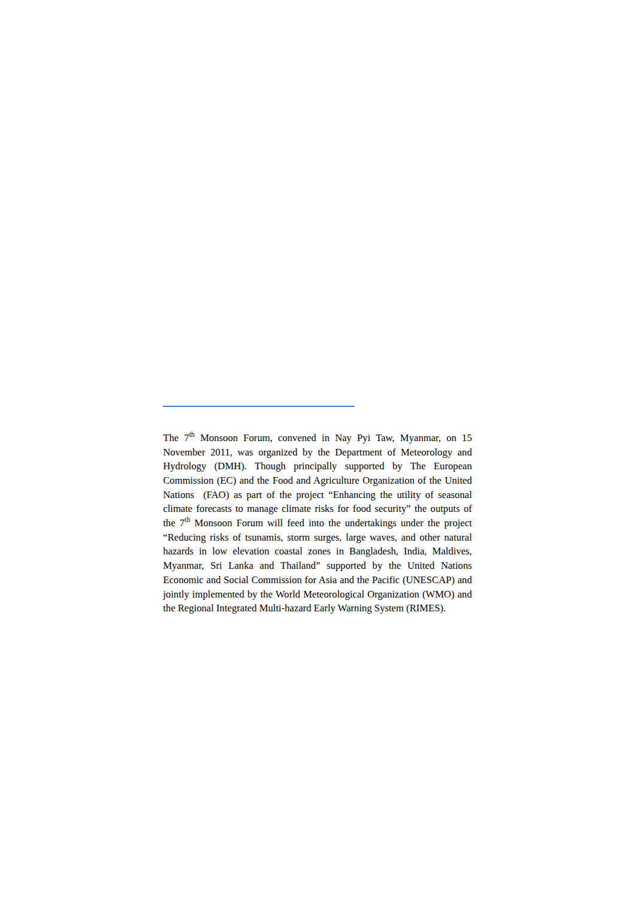The 7th Monsoon Forum, convened in Nay Pyi Taw, Myanmar, on 15 November 2011, was organized by the Department of Meteorology and Hydrology (DMH). Though principally supported by The European Commission (EC) and the Food and Agriculture Organization of the United Nations (FAO) as part of the project “Enhancing the utility of seasonal climate forecasts to manage climate risks for food security” the outputs of the 7th Monsoon Forum will feed into the undertakings under the project “Reducing risks of tsunamis, storm surges, large waves, and other natural hazards in low elevation coastal zones in Bangladesh, India, Maldives, Myanmar, Sri Lanka and Thailand” supported by the United Nations Economic and Social Commission for Asia and the Pacific (UNESCAP) and jointly implemented by the World Meteorological Organization (WMO) and the Regional Integrated Multi-hazard Early Warning System (RIMES).